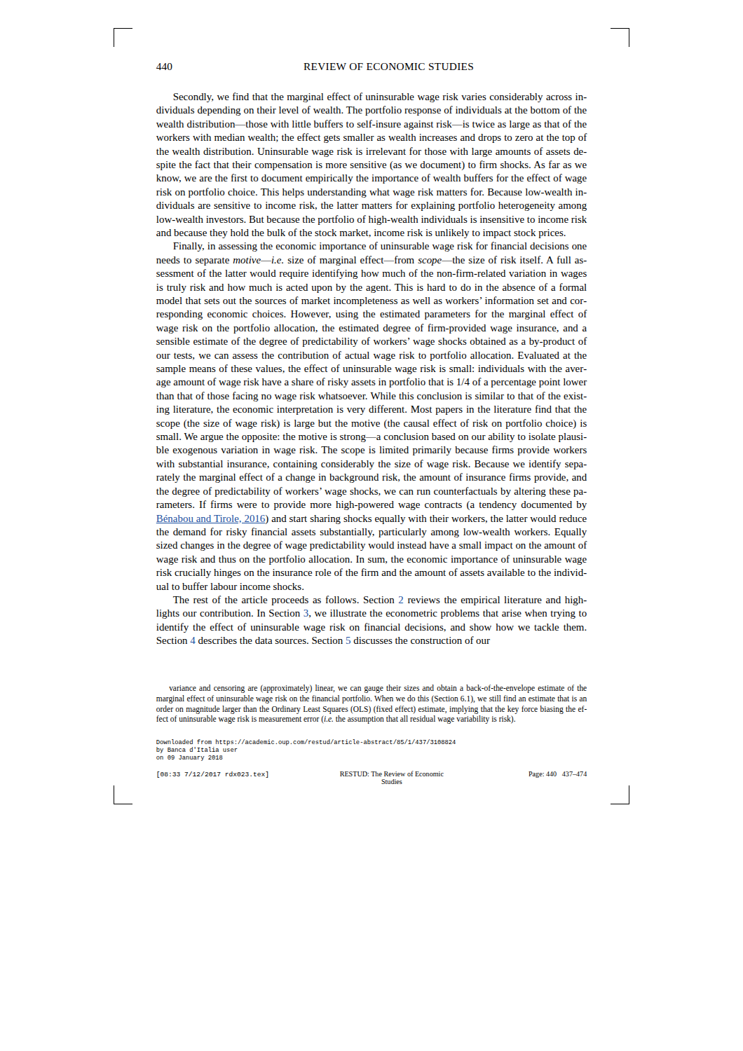440
REVIEW OF ECONOMIC STUDIES
Secondly, we find that the marginal effect of uninsurable wage risk varies considerably across individuals depending on their level of wealth. The portfolio response of individuals at the bottom of the wealth distribution—those with little buffers to self-insure against risk—is twice as large as that of the workers with median wealth; the effect gets smaller as wealth increases and drops to zero at the top of the wealth distribution. Uninsurable wage risk is irrelevant for those with large amounts of assets despite the fact that their compensation is more sensitive (as we document) to firm shocks. As far as we know, we are the first to document empirically the importance of wealth buffers for the effect of wage risk on portfolio choice. This helps understanding what wage risk matters for. Because low-wealth individuals are sensitive to income risk, the latter matters for explaining portfolio heterogeneity among low-wealth investors. But because the portfolio of high-wealth individuals is insensitive to income risk and because they hold the bulk of the stock market, income risk is unlikely to impact stock prices.
Finally, in assessing the economic importance of uninsurable wage risk for financial decisions one needs to separate motive—i.e. size of marginal effect—from scope—the size of risk itself. A full assessment of the latter would require identifying how much of the non-firm-related variation in wages is truly risk and how much is acted upon by the agent. This is hard to do in the absence of a formal model that sets out the sources of market incompleteness as well as workers’ information set and corresponding economic choices. However, using the estimated parameters for the marginal effect of wage risk on the portfolio allocation, the estimated degree of firm-provided wage insurance, and a sensible estimate of the degree of predictability of workers’ wage shocks obtained as a by-product of our tests, we can assess the contribution of actual wage risk to portfolio allocation. Evaluated at the sample means of these values, the effect of uninsurable wage risk is small: individuals with the average amount of wage risk have a share of risky assets in portfolio that is 1/4 of a percentage point lower than that of those facing no wage risk whatsoever. While this conclusion is similar to that of the existing literature, the economic interpretation is very different. Most papers in the literature find that the scope (the size of wage risk) is large but the motive (the causal effect of risk on portfolio choice) is small. We argue the opposite: the motive is strong—a conclusion based on our ability to isolate plausible exogenous variation in wage risk. The scope is limited primarily because firms provide workers with substantial insurance, containing considerably the size of wage risk. Because we identify separately the marginal effect of a change in background risk, the amount of insurance firms provide, and the degree of predictability of workers’ wage shocks, we can run counterfactuals by altering these parameters. If firms were to provide more high-powered wage contracts (a tendency documented by Bénabou and Tirole, 2016) and start sharing shocks equally with their workers, the latter would reduce the demand for risky financial assets substantially, particularly among low-wealth workers. Equally sized changes in the degree of wage predictability would instead have a small impact on the amount of wage risk and thus on the portfolio allocation. In sum, the economic importance of uninsurable wage risk crucially hinges on the insurance role of the firm and the amount of assets available to the individual to buffer labour income shocks.
The rest of the article proceeds as follows. Section 2 reviews the empirical literature and highlights our contribution. In Section 3, we illustrate the econometric problems that arise when trying to identify the effect of uninsurable wage risk on financial decisions, and show how we tackle them. Section 4 describes the data sources. Section 5 discusses the construction of our
variance and censoring are (approximately) linear, we can gauge their sizes and obtain a back-of-the-envelope estimate of the marginal effect of uninsurable wage risk on the financial portfolio. When we do this (Section 6.1), we still find an estimate that is an order on magnitude larger than the Ordinary Least Squares (OLS) (fixed effect) estimate, implying that the key force biasing the effect of uninsurable wage risk is measurement error (i.e. the assumption that all residual wage variability is risk).
Downloaded from https://academic.oup.com/restud/article-abstract/85/1/437/3108824
by Banca d'Italia user
on 09 January 2018
[08:33 7/12/2017 rdx023.tex]
RESTUD: The Review of Economic Studies
Page: 440 437–474